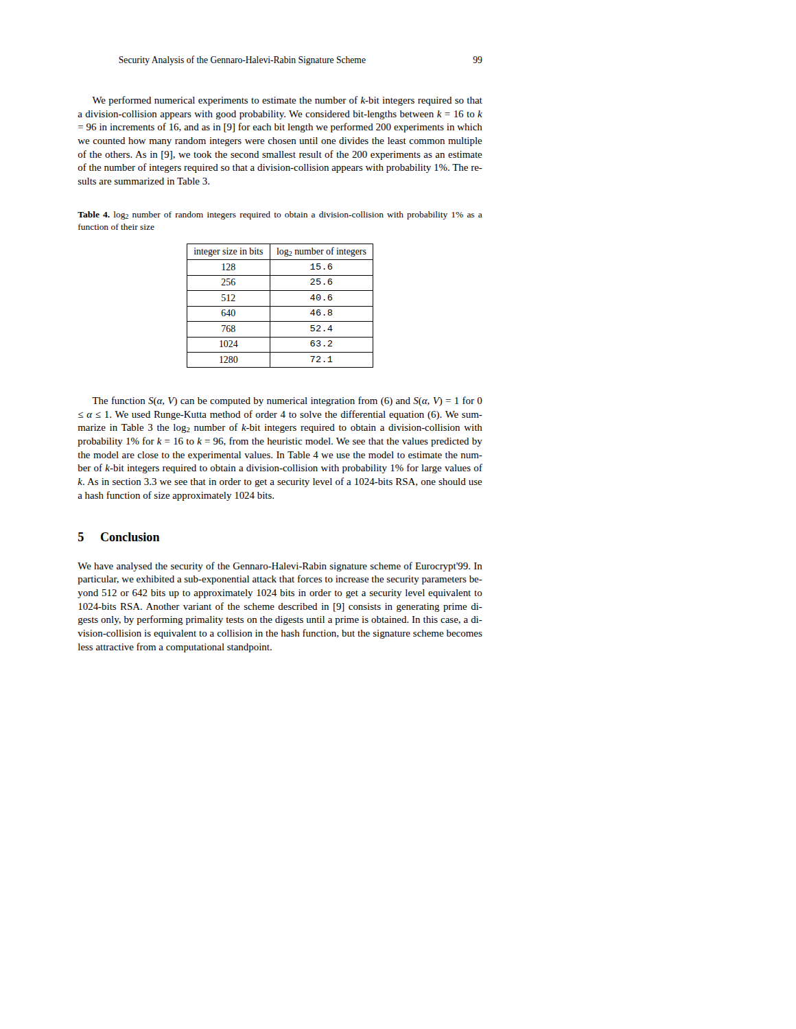Security Analysis of the Gennaro-Halevi-Rabin Signature Scheme 99
We performed numerical experiments to estimate the number of k-bit integers required so that a division-collision appears with good probability. We considered bit-lengths between k = 16 to k = 96 in increments of 16, and as in [9] for each bit length we performed 200 experiments in which we counted how many random integers were chosen until one divides the least common multiple of the others. As in [9], we took the second smallest result of the 200 experiments as an estimate of the number of integers required so that a division-collision appears with probability 1%. The results are summarized in Table 3.
Table 4. log2 number of random integers required to obtain a division-collision with probability 1% as a function of their size
| integer size in bits | log 2 number of integers |
| --- | --- |
| 128 | 15.6 |
| 256 | 25.6 |
| 512 | 40.6 |
| 640 | 46.8 |
| 768 | 52.4 |
| 1024 | 63.2 |
| 1280 | 72.1 |
The function S(α, V) can be computed by numerical integration from (6) and S(α, V) = 1 for 0 ≤ α ≤ 1. We used Runge-Kutta method of order 4 to solve the differential equation (6). We summarize in Table 3 the log2 number of k-bit integers required to obtain a division-collision with probability 1% for k = 16 to k = 96, from the heuristic model. We see that the values predicted by the model are close to the experimental values. In Table 4 we use the model to estimate the number of k-bit integers required to obtain a division-collision with probability 1% for large values of k. As in section 3.3 we see that in order to get a security level of a 1024-bits RSA, one should use a hash function of size approximately 1024 bits.
5 Conclusion
We have analysed the security of the Gennaro-Halevi-Rabin signature scheme of Eurocrypt'99. In particular, we exhibited a sub-exponential attack that forces to increase the security parameters beyond 512 or 642 bits up to approximately 1024 bits in order to get a security level equivalent to 1024-bits RSA. Another variant of the scheme described in [9] consists in generating prime digests only, by performing primality tests on the digests until a prime is obtained. In this case, a division-collision is equivalent to a collision in the hash function, but the signature scheme becomes less attractive from a computational standpoint.